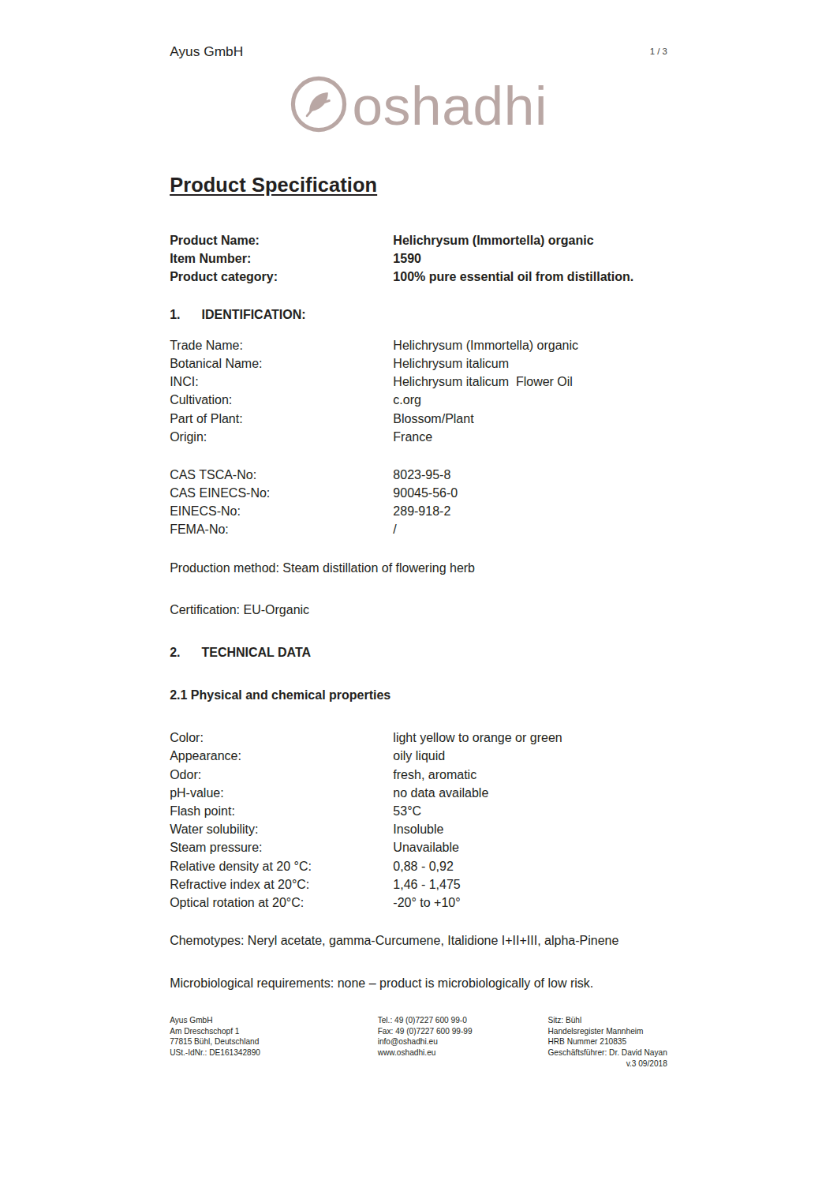Ayus GmbH
1 / 3
oshadhi
Product Specification
Product Name:
Helichrysum (Immortella) organic
Item Number:
1590
Product category:
100% pure essential oil from distillation.
1. IDENTIFICATION:
Trade Name:
Helichrysum (Immortella) organic
Botanical Name:
Helichrysum italicum
INCI:
Helichrysum italicum Flower Oil
Cultivation:
c.org
Part of Plant:
Blossom/Plant
Origin:
France
CAS TSCA-No:
8023-95-8
CAS EINECS-No:
90045-56-0
EINECS-No:
289-918-2
FEMA-No:
/
Production method: Steam distillation of flowering herb
Certification: EU-Organic
2. TECHNICAL DATA
2.1 Physical and chemical properties
Color:
light yellow to orange or green
Appearance:
oily liquid
Odor:
fresh, aromatic
pH-value:
no data available
Flash point:
53°C
Water solubility:
Insoluble
Steam pressure:
Unavailable
Relative density at 20 °C:
0,88 - 0,92
Refractive index at 20°C:
1,46 - 1,475
Optical rotation at 20°C:
-20° to +10°
Chemotypes: Neryl acetate, gamma-Curcumene, Italidione I+II+III, alpha-Pinene
Microbiological requirements: none – product is microbiologically of low risk.
Ayus GmbH
Am Dreschschopf 1
77815 Bühl, Deutschland
USt.-IdNr.: DE161342890
Tel.: 49 (0)7227 600 99-0
Fax: 49 (0)7227 600 99-99
info@oshadhi.eu
www.oshadhi.eu
Sitz: Bühl
Handelsregister Mannheim
HRB Nummer 210835
Geschäftsführer: Dr. David Nayan
v.3 09/2018